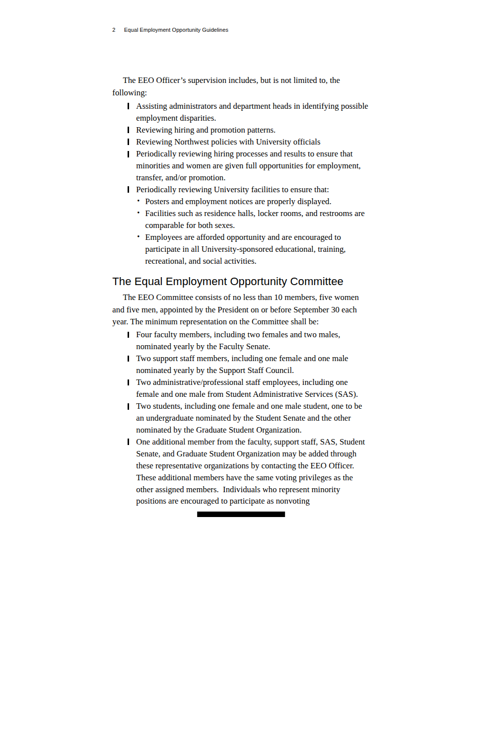2 Equal Employment Opportunity Guidelines
The EEO Officer’s supervision includes, but is not limited to, the following:
Assisting administrators and department heads in identifying possible employment disparities.
Reviewing hiring and promotion patterns.
Reviewing Northwest policies with University officials
Periodically reviewing hiring processes and results to ensure that minorities and women are given full opportunities for employment, transfer, and/or promotion.
Periodically reviewing University facilities to ensure that:
Posters and employment notices are properly displayed.
Facilities such as residence halls, locker rooms, and restrooms are comparable for both sexes.
Employees are afforded opportunity and are encouraged to participate in all University-sponsored educational, training, recreational, and social activities.
The Equal Employment Opportunity Committee
The EEO Committee consists of no less than 10 members, five women and five men, appointed by the President on or before September 30 each year. The minimum representation on the Committee shall be:
Four faculty members, including two females and two males, nominated yearly by the Faculty Senate.
Two support staff members, including one female and one male nominated yearly by the Support Staff Council.
Two administrative/professional staff employees, including one female and one male from Student Administrative Services (SAS).
Two students, including one female and one male student, one to be an undergraduate nominated by the Student Senate and the other nominated by the Graduate Student Organization.
One additional member from the faculty, support staff, SAS, Student Senate, and Graduate Student Organization may be added through these representative organizations by contacting the EEO Officer. These additional members have the same voting privileges as the other assigned members. Individuals who represent minority positions are encouraged to participate as nonvoting